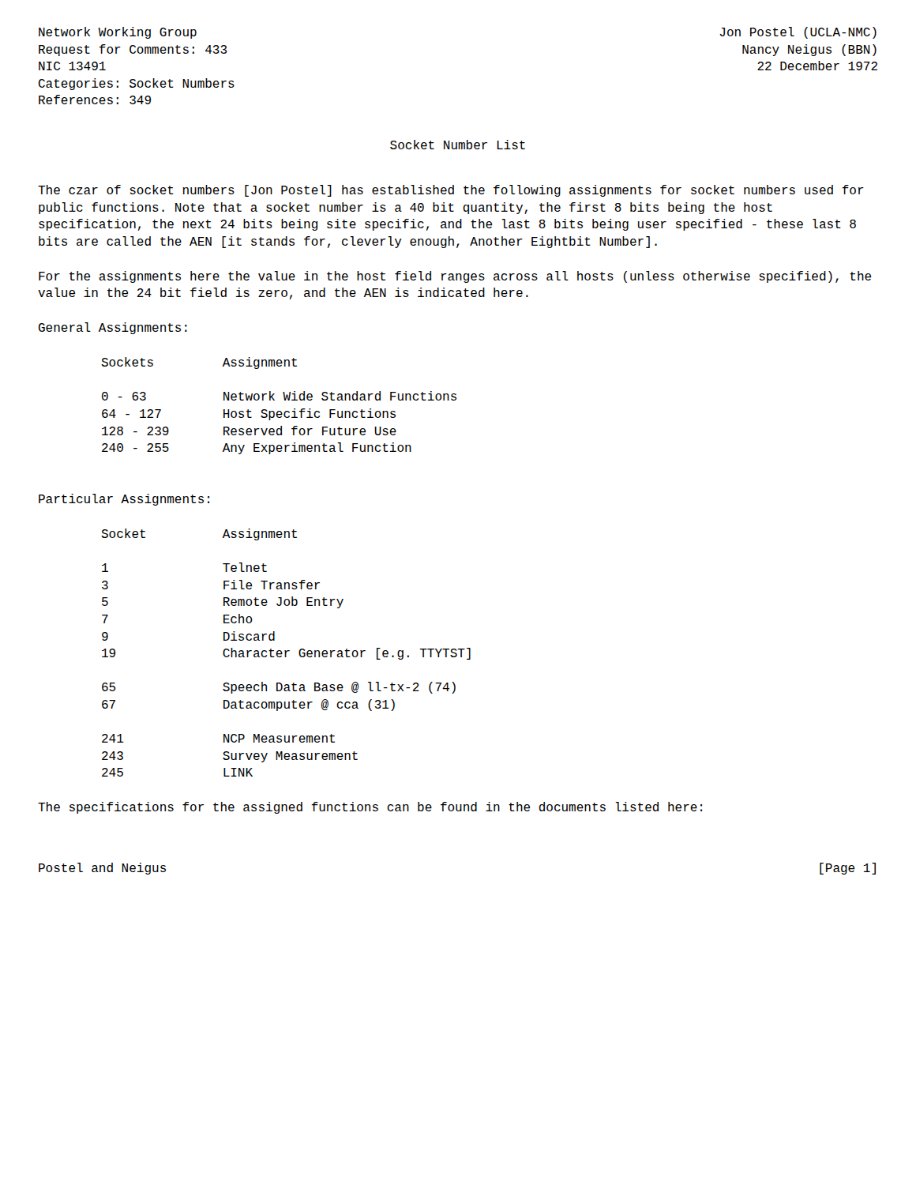Network Working Group Jon Postel (UCLA-NMC)
Request for Comments: 433 Nancy Neigus (BBN)
NIC 1349122 December 1972
Categories: Socket Numbers
References: 349
Socket Number List
The czar of socket numbers [Jon Postel] has established the following assignments for socket numbers used for public functions. Note that a socket number is a 40 bit quantity, the first 8 bits being the host specification, the next 24 bits being site specific, and the last 8 bits being user specified - these last 8 bits are called the AEN [it stands for, cleverly enough, Another Eightbit Number].
For the assignments here the value in the host field ranges across all hosts (unless otherwise specified), the value in the 24 bit field is zero, and the AEN is indicated here.
General Assignments:
Sockets         Assignment

0 - 63          Network Wide Standard Functions
64 - 127        Host Specific Functions
128 - 239       Reserved for Future Use
240 - 255       Any Experimental Function
Particular Assignments:
Socket          Assignment

1               Telnet
3               File Transfer
5               Remote Job Entry
7               Echo
9               Discard
19              Character Generator [e.g. TTYTST]

65              Speech Data Base @ ll-tx-2 (74)
67              Datacomputer @ cca (31)

241             NCP Measurement
243             Survey Measurement
245             LINK
The specifications for the assigned functions can be found in the documents listed here:
Postel and Neigus[Page 1]